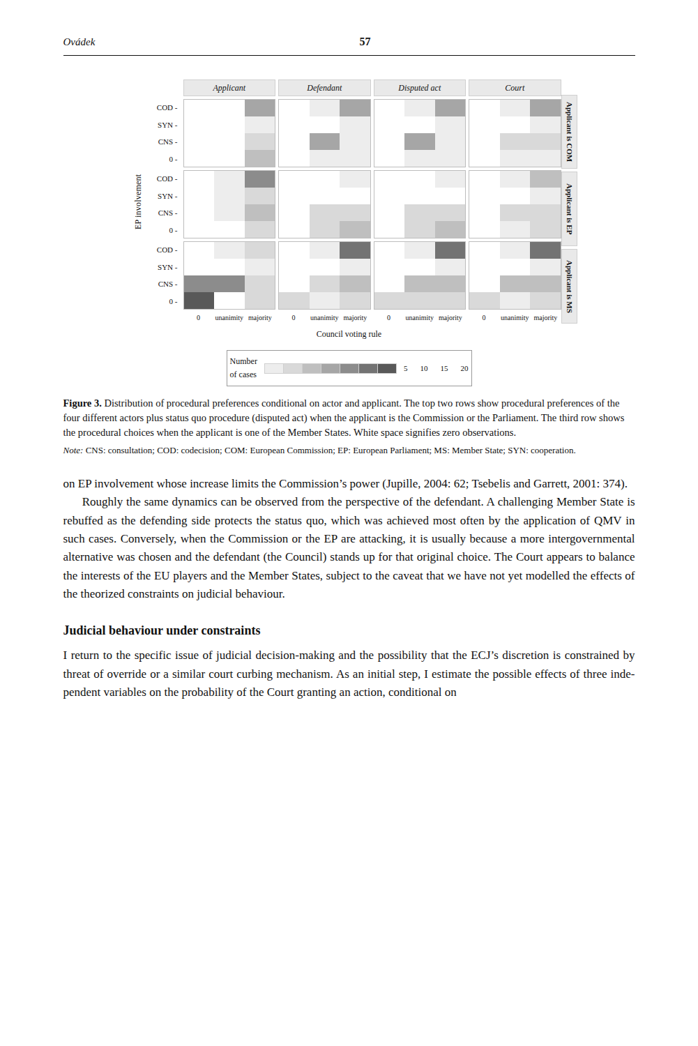Ovádek 57
EP involvement
Applicant
Defendant
Disputed act
Court
COD SYN CNS 0
COD SYN CNS 0
COD SYN CNS 0
0 unanimity majority
0 unanimity majority
0 unanimity majority
0 unanimity majority
Applicant is COM
Applicant is EP
Applicant is MS
Council voting rule
Number of cases 5101520
Figure 3. Distribution of procedural preferences conditional on actor and applicant. The top two rows show procedural preferences of the four different actors plus status quo procedure (disputed act) when the applicant is the Commission or the Parliament. The third row shows the procedural choices when the applicant is one of the Member States. White space signifies zero observations.
Note: CNS: consultation; COD: codecision; COM: European Commission; EP: European Parliament; MS: Member State; SYN: cooperation.
on EP involvement whose increase limits the Commission’s power (Jupille, 2004: 62; Tsebelis and Garrett, 2001: 374).
Roughly the same dynamics can be observed from the perspective of the defendant. A challenging Member State is rebuffed as the defending side protects the status quo, which was achieved most often by the application of QMV in such cases. Conversely, when the Commission or the EP are attacking, it is usually because a more intergovernmental alternative was chosen and the defendant (the Council) stands up for that original choice. The Court appears to balance the interests of the EU players and the Member States, subject to the caveat that we have not yet modelled the effects of the theorized constraints on judicial behaviour.
Judicial behaviour under constraints
I return to the specific issue of judicial decision-making and the possibility that the ECJ’s discretion is constrained by threat of override or a similar court curbing mechanism. As an initial step, I estimate the possible effects of three independent variables on the probability of the Court granting an action, conditional on